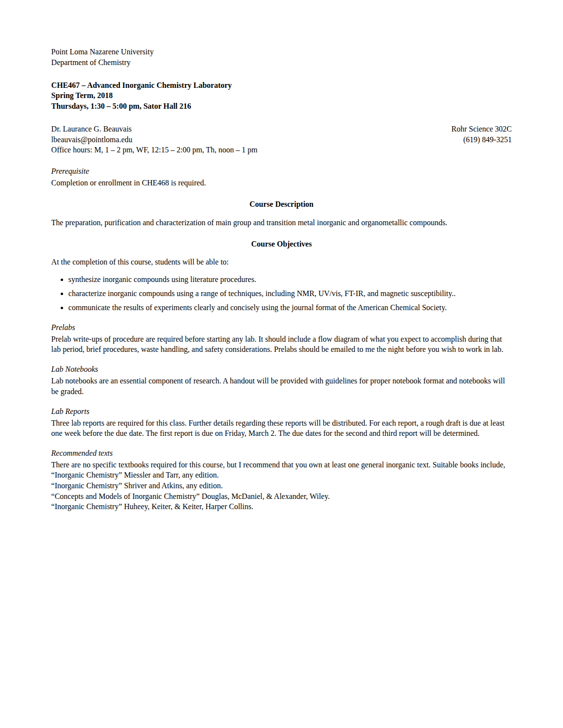Point Loma Nazarene University
Department of Chemistry
CHE467 – Advanced Inorganic Chemistry Laboratory
Spring Term, 2018
Thursdays, 1:30 – 5:00 pm, Sator Hall 216
| Dr. Laurance G. Beauvais | Rohr Science 302C |
| lbeauvais@pointloma.edu | (619) 849-3251 |
| Office hours: M, 1 – 2 pm, WF, 12:15 – 2:00 pm, Th, noon – 1 pm |
Prerequisite
Completion or enrollment in CHE468 is required.
Course Description
The preparation, purification and characterization of main group and transition metal inorganic and organometallic compounds.
Course Objectives
At the completion of this course, students will be able to:
synthesize inorganic compounds using literature procedures.
characterize inorganic compounds using a range of techniques, including NMR, UV/vis, FT-IR, and magnetic susceptibility..
communicate the results of experiments clearly and concisely using the journal format of the American Chemical Society.
Prelabs
Prelab write-ups of procedure are required before starting any lab. It should include a flow diagram of what you expect to accomplish during that lab period, brief procedures, waste handling, and safety considerations. Prelabs should be emailed to me the night before you wish to work in lab.
Lab Notebooks
Lab notebooks are an essential component of research. A handout will be provided with guidelines for proper notebook format and notebooks will be graded.
Lab Reports
Three lab reports are required for this class. Further details regarding these reports will be distributed. For each report, a rough draft is due at least one week before the due date. The first report is due on Friday, March 2. The due dates for the second and third report will be determined.
Recommended texts
There are no specific textbooks required for this course, but I recommend that you own at least one general inorganic text. Suitable books include,
“Inorganic Chemistry” Miessler and Tarr, any edition.
“Inorganic Chemistry” Shriver and Atkins, any edition.
“Concepts and Models of Inorganic Chemistry” Douglas, McDaniel, & Alexander, Wiley.
“Inorganic Chemistry” Huheey, Keiter, & Keiter, Harper Collins.